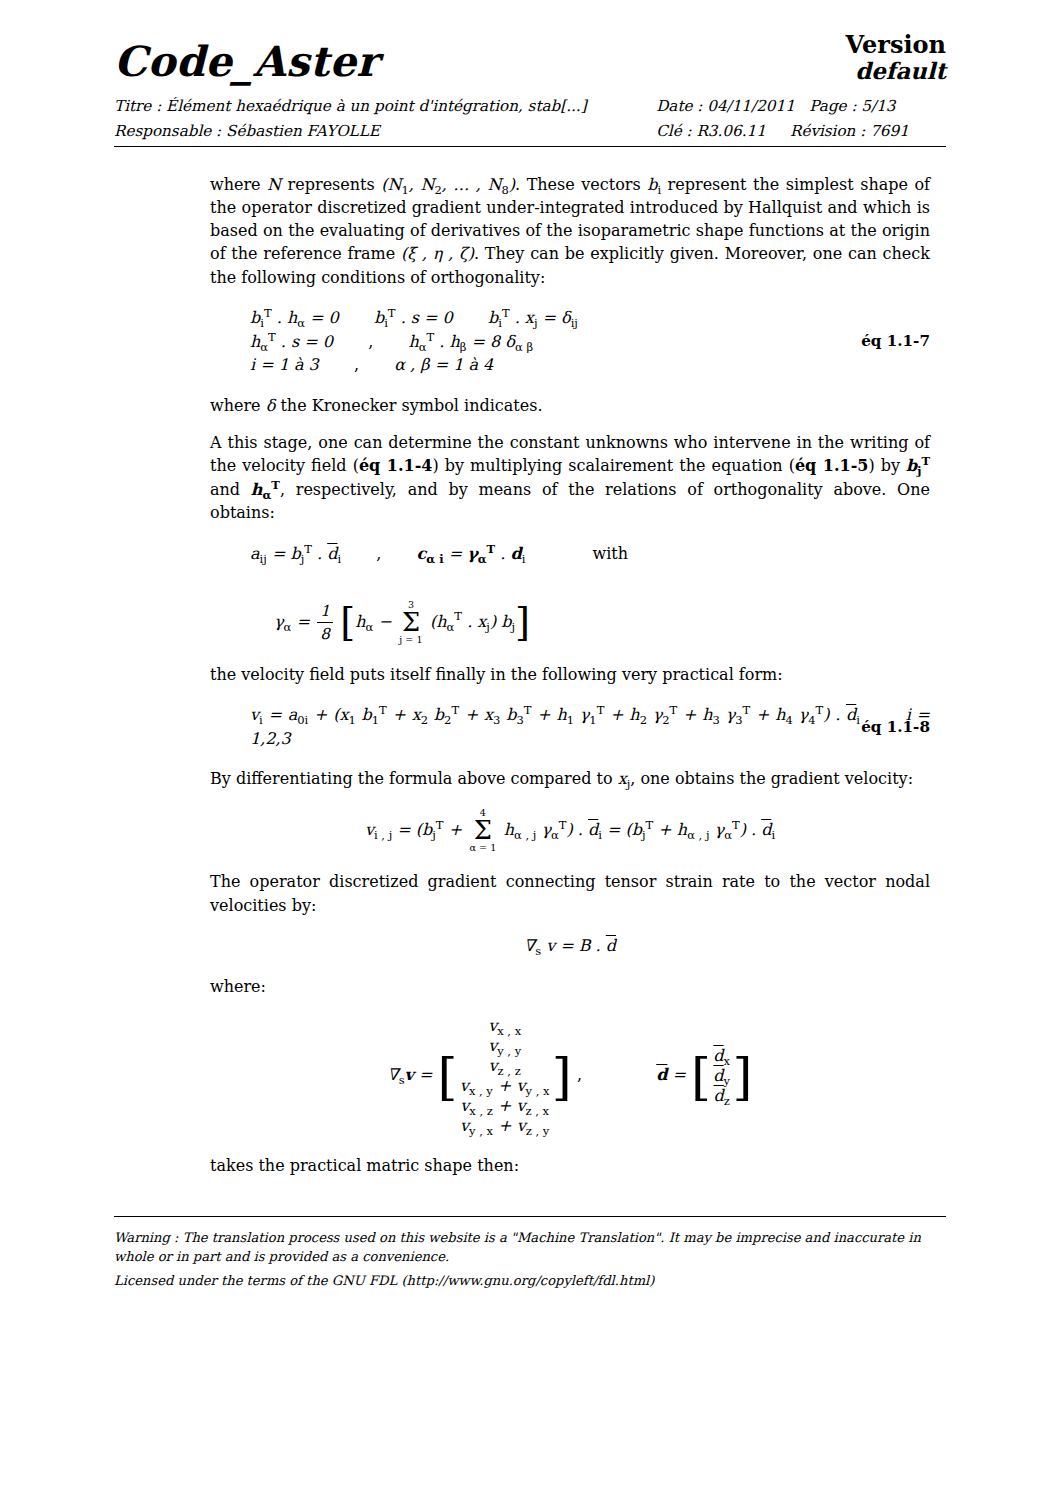Code_Aster
Version
default
| Titre : Élément hexaédrique à un point d'intégration, stab[...] | Date : 04/11/2011 Page : 5/13 |
| Responsable : Sébastien FAYOLLE | Clé : R3.06.11 Révision : 7691 |
where N represents (N1, N2, … , N8). These vectors bi represent the simplest shape of the operator discretized gradient under-integrated introduced by Hallquist and which is based on the evaluating of derivatives of the isoparametric shape functions at the origin of the reference frame (ξ , η , ζ). They can be explicitly given. Moreover, one can check the following conditions of orthogonality:
éq 1.1-7
biT . hα = 0 biT . s = 0 biT . xj = δij
hαT . s = 0 , hαT . hβ = 8 δα β
i = 1 à 3 , α , β = 1 à 4
where δ the Kronecker symbol indicates.
A this stage, one can determine the constant unknowns who intervene in the writing of the velocity field (éq 1.1-4) by multiplying scalairement the equation (éq 1.1-5) by bjT and hαT, respectively, and by means of the relations of orthogonality above. One obtains:
aij = bjT . di , cα i = γαT . di with γα = 18 [ hα − 3 Σ j = 1 (hαT . xj) bj ]
the velocity field puts itself finally in the following very practical form:
éq 1.1-8
vi = a0i + (x1 b1T + x2 b2T + x3 b3T + h1 γ1T + h2 γ2T + h3 γ3T + h4 γ4T) . di i = 1,2,3
By differentiating the formula above compared to xj, one obtains the gradient velocity:
vi , j = (bjT + 4 Σ α = 1 hα , j γαT) . di = (bjT + hα , j γαT) . di
The operator discretized gradient connecting tensor strain rate to the vector nodal velocities by:
∇s v = B . d
where:
∇sv = [
vx , x
vy , y
vz , z
vx , y + vy , x
vx , z + vz , x
vy , x + vz , y
] , d = [
dx
dy
dz
]
takes the practical matric shape then:
Warning : The translation process used on this website is a "Machine Translation". It may be imprecise and inaccurate in whole or in part and is provided as a convenience.
Licensed under the terms of the GNU FDL (http://www.gnu.org/copyleft/fdl.html)